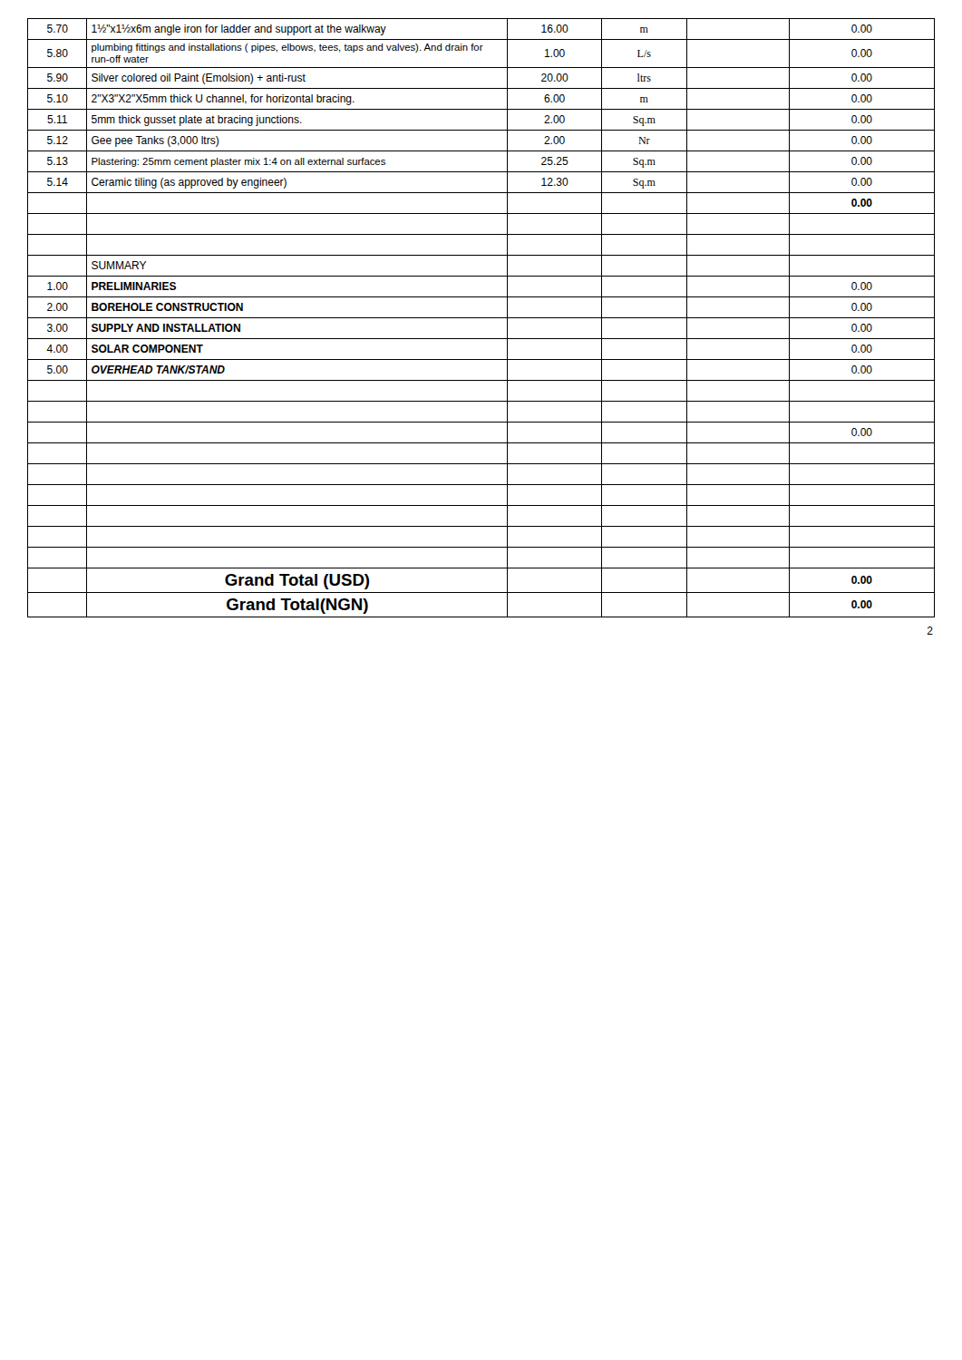| 5.70 | 1½"x1½x6m angle iron for ladder and support at the walkway | 16.00 | m | | 0.00 |
| 5.80 | plumbing fittings and installations ( pipes, elbows, tees, taps and valves). And drain for run-off water | 1.00 | L/s | | 0.00 |
| 5.90 | Silver colored oil Paint (Emolsion) + anti-rust | 20.00 | ltrs | | 0.00 |
| 5.10 | 2"X3"X2"X5mm thick U channel, for horizontal bracing. | 6.00 | m | | 0.00 |
| 5.11 | 5mm thick gusset plate at bracing junctions. | 2.00 | Sq.m | | 0.00 |
| 5.12 | Gee pee Tanks (3,000 ltrs) | 2.00 | Nr | | 0.00 |
| 5.13 | Plastering: 25mm cement plaster mix 1:4 on all external surfaces | 25.25 | Sq.m | | 0.00 |
| 5.14 | Ceramic tiling (as approved by engineer) | 12.30 | Sq.m | | 0.00 |
| | | | | | 0.00 |
| | SUMMARY | | | | |
| 1.00 | PRELIMINARIES | | | | 0.00 |
| 2.00 | BOREHOLE CONSTRUCTION | | | | 0.00 |
| 3.00 | SUPPLY AND INSTALLATION | | | | 0.00 |
| 4.00 | SOLAR COMPONENT | | | | 0.00 |
| 5.00 | OVERHEAD TANK/STAND | | | | 0.00 |
| | | | | | 0.00 |
| | Grand Total (USD) | | | | 0.00 |
| | Grand Total(NGN) | | | | 0.00 |
2